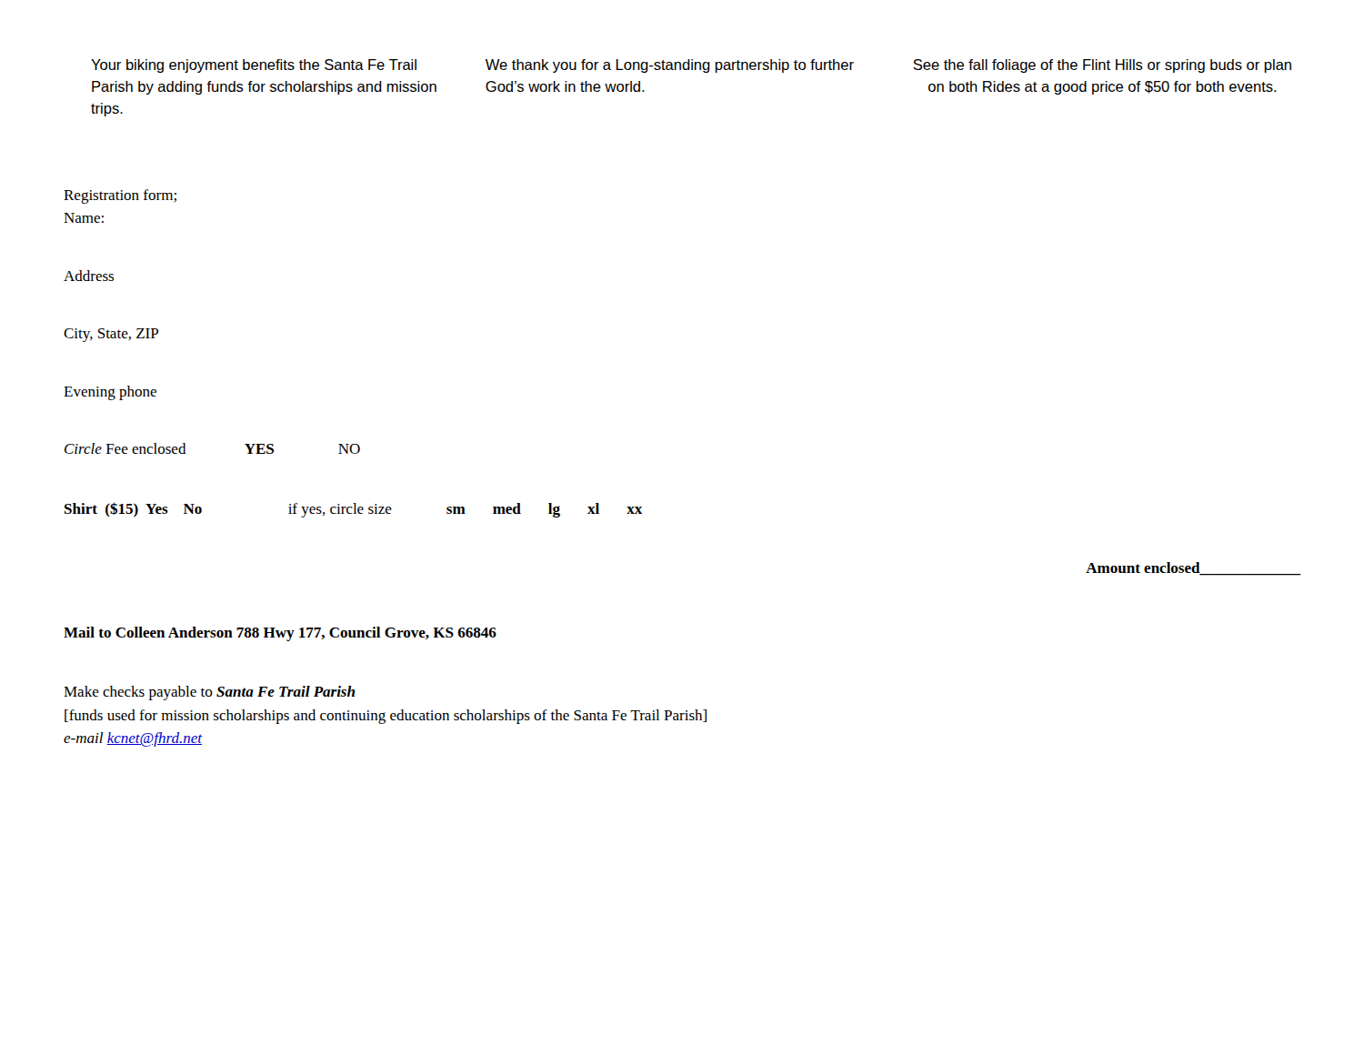Your biking enjoyment benefits the Santa Fe Trail Parish by adding funds for scholarships and mission trips.
We thank you for a Long-standing partnership to further God’s work in the world.
See the fall foliage of the Flint Hills or spring buds or plan on both Rides at a good price of $50 for both events.
Registration form;
Name:
Address
City, State, ZIP
Evening phone
Circle Fee enclosed YES NO
Shirt ($15) Yes No if yes, circle size sm med lg xl xx
Amount enclosed_____________
Mail to Colleen Anderson 788 Hwy 177, Council Grove, KS 66846
Make checks payable to Santa Fe Trail Parish
[funds used for mission scholarships and continuing education scholarships of the Santa Fe Trail Parish]
e-mail kcnet@fhrd.net